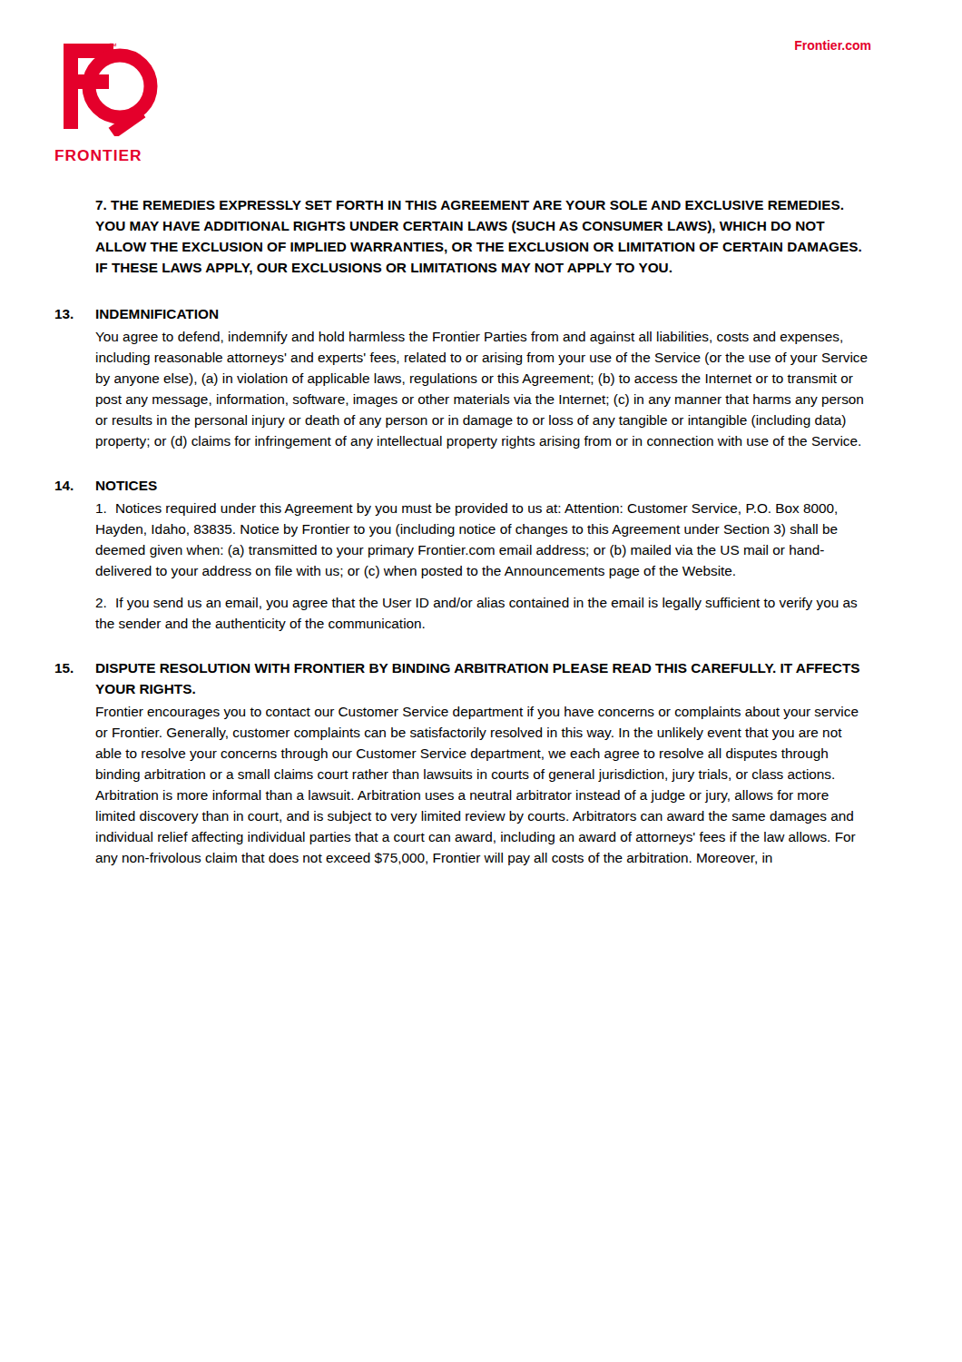Frontier.com
™
FRONTIER
7. THE REMEDIES EXPRESSLY SET FORTH IN THIS AGREEMENT ARE YOUR SOLE AND EXCLUSIVE REMEDIES. YOU MAY HAVE ADDITIONAL RIGHTS UNDER CERTAIN LAWS (SUCH AS CONSUMER LAWS), WHICH DO NOT ALLOW THE EXCLUSION OF IMPLIED WARRANTIES, OR THE EXCLUSION OR LIMITATION OF CERTAIN DAMAGES. IF THESE LAWS APPLY, OUR EXCLUSIONS OR LIMITATIONS MAY NOT APPLY TO YOU.
13. INDEMNIFICATION
You agree to defend, indemnify and hold harmless the Frontier Parties from and against all liabilities, costs and expenses, including reasonable attorneys' and experts' fees, related to or arising from your use of the Service (or the use of your Service by anyone else), (a) in violation of applicable laws, regulations or this Agreement; (b) to access the Internet or to transmit or post any message, information, software, images or other materials via the Internet; (c) in any manner that harms any person or results in the personal injury or death of any person or in damage to or loss of any tangible or intangible (including data) property; or (d) claims for infringement of any intellectual property rights arising from or in connection with use of the Service.
14. NOTICES
1. Notices required under this Agreement by you must be provided to us at: Attention: Customer Service, P.O. Box 8000, Hayden, Idaho, 83835. Notice by Frontier to you (including notice of changes to this Agreement under Section 3) shall be deemed given when: (a) transmitted to your primary Frontier.com email address; or (b) mailed via the US mail or hand-delivered to your address on file with us; or (c) when posted to the Announcements page of the Website.
2. If you send us an email, you agree that the User ID and/or alias contained in the email is legally sufficient to verify you as the sender and the authenticity of the communication.
15. DISPUTE RESOLUTION WITH FRONTIER BY BINDING ARBITRATION PLEASE READ THIS CAREFULLY. IT AFFECTS YOUR RIGHTS.
Frontier encourages you to contact our Customer Service department if you have concerns or complaints about your service or Frontier. Generally, customer complaints can be satisfactorily resolved in this way. In the unlikely event that you are not able to resolve your concerns through our Customer Service department, we each agree to resolve all disputes through binding arbitration or a small claims court rather than lawsuits in courts of general jurisdiction, jury trials, or class actions. Arbitration is more informal than a lawsuit. Arbitration uses a neutral arbitrator instead of a judge or jury, allows for more limited discovery than in court, and is subject to very limited review by courts. Arbitrators can award the same damages and individual relief affecting individual parties that a court can award, including an award of attorneys' fees if the law allows. For any non-frivolous claim that does not exceed $75,000, Frontier will pay all costs of the arbitration. Moreover, in